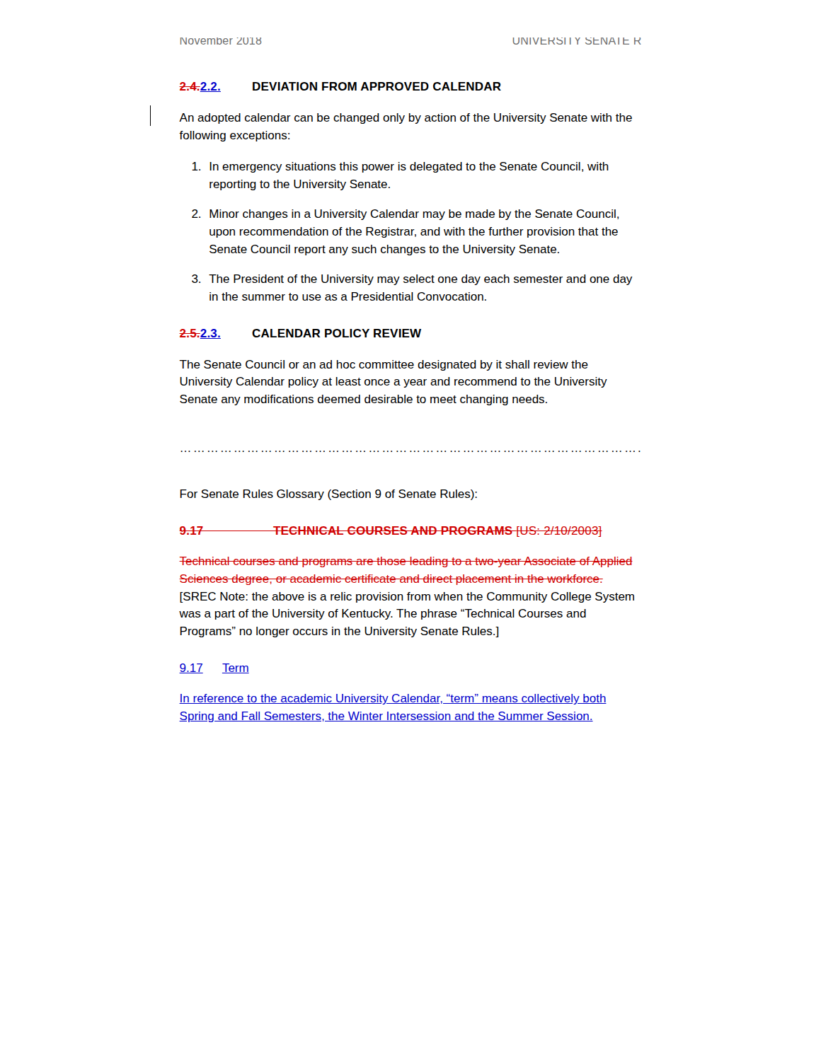November 2018
UNIVERSITY SENATE R
2.4. 2.2. DEVIATION FROM APPROVED CALENDAR
An adopted calendar can be changed only by action of the University Senate with the following exceptions:
In emergency situations this power is delegated to the Senate Council, with reporting to the University Senate.
Minor changes in a University Calendar may be made by the Senate Council, upon recommendation of the Registrar, and with the further provision that the Senate Council report any such changes to the University Senate.
The President of the University may select one day each semester and one day in the summer to use as a Presidential Convocation.
2.5. 2.3. CALENDAR POLICY REVIEW
The Senate Council or an ad hoc committee designated by it shall review the University Calendar policy at least once a year and recommend to the University Senate any modifications deemed desirable to meet changing needs.
…………………………………………………………………………………………..
For Senate Rules Glossary (Section 9 of Senate Rules):
9.17 TECHNICAL COURSES AND PROGRAMS [US: 2/10/2003]
Technical courses and programs are those leading to a two-year Associate of Applied Sciences degree, or academic certificate and direct placement in the workforce.
[SREC Note: the above is a relic provision from when the Community College System was a part of the University of Kentucky. The phrase “Technical Courses and Programs” no longer occurs in the University Senate Rules.]
9.17 Term
In reference to the academic University Calendar, “term” means collectively both Spring and Fall Semesters, the Winter Intersession and the Summer Session.